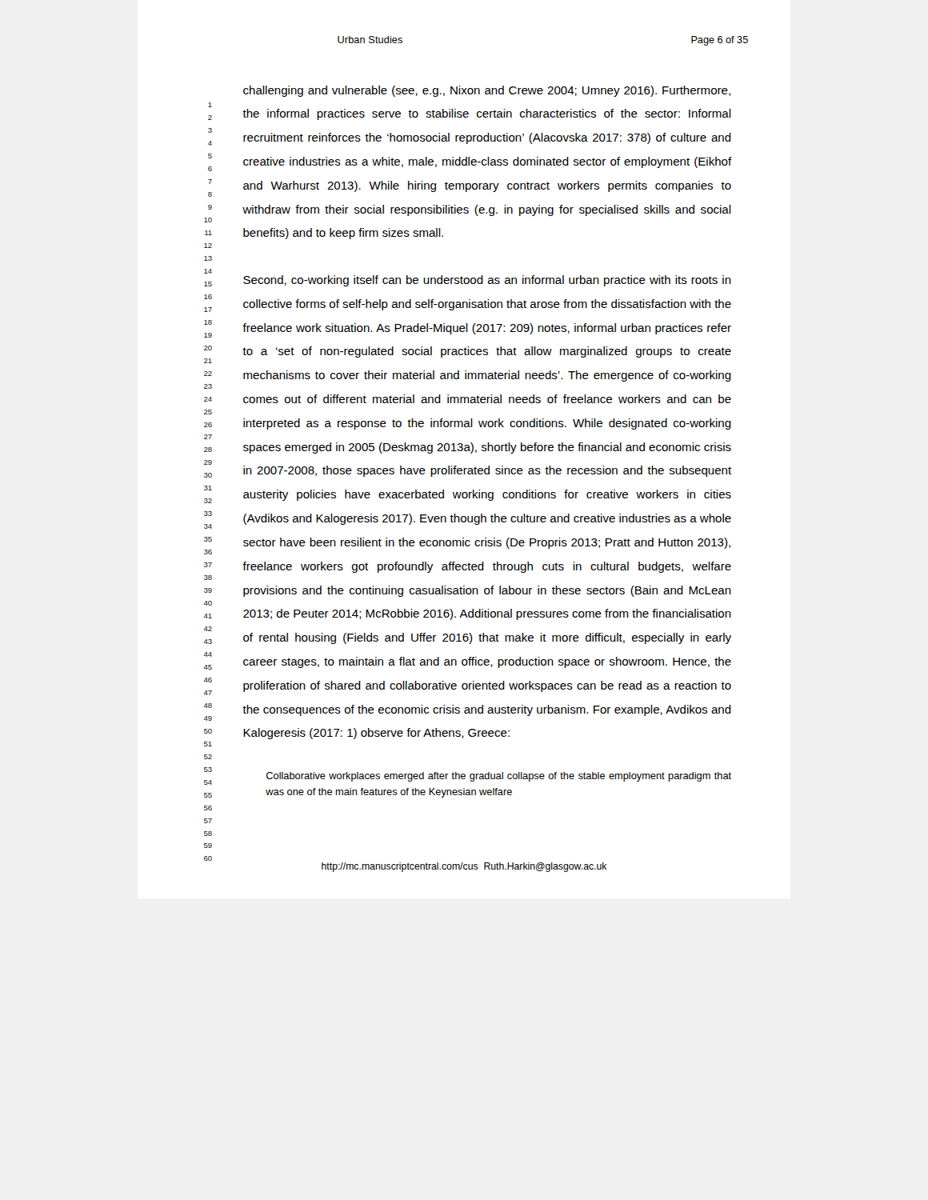Urban Studies
Page 6 of 35
12345678910 11121314151617181920 21222324252627282930 31323334353637383940 41424344454647484950 51525354555657585960
challenging and vulnerable (see, e.g., Nixon and Crewe 2004; Umney 2016). Furthermore, the informal practices serve to stabilise certain characteristics of the sector: Informal recruitment reinforces the ‘homosocial reproduction’ (Alacovska 2017: 378) of culture and creative industries as a white, male, middle-class dominated sector of employment (Eikhof and Warhurst 2013). While hiring temporary contract workers permits companies to withdraw from their social responsibilities (e.g. in paying for specialised skills and social benefits) and to keep firm sizes small.
Second, co-working itself can be understood as an informal urban practice with its roots in collective forms of self-help and self-organisation that arose from the dissatisfaction with the freelance work situation. As Pradel-Miquel (2017: 209) notes, informal urban practices refer to a ‘set of non-regulated social practices that allow marginalized groups to create mechanisms to cover their material and immaterial needs’. The emergence of co-working comes out of different material and immaterial needs of freelance workers and can be interpreted as a response to the informal work conditions. While designated co-working spaces emerged in 2005 (Deskmag 2013a), shortly before the financial and economic crisis in 2007-2008, those spaces have proliferated since as the recession and the subsequent austerity policies have exacerbated working conditions for creative workers in cities (Avdikos and Kalogeresis 2017). Even though the culture and creative industries as a whole sector have been resilient in the economic crisis (De Propris 2013; Pratt and Hutton 2013), freelance workers got profoundly affected through cuts in cultural budgets, welfare provisions and the continuing casualisation of labour in these sectors (Bain and McLean 2013; de Peuter 2014; McRobbie 2016). Additional pressures come from the financialisation of rental housing (Fields and Uffer 2016) that make it more difficult, especially in early career stages, to maintain a flat and an office, production space or showroom. Hence, the proliferation of shared and collaborative oriented workspaces can be read as a reaction to the consequences of the economic crisis and austerity urbanism. For example, Avdikos and Kalogeresis (2017: 1) observe for Athens, Greece:
Collaborative workplaces emerged after the gradual collapse of the stable employment paradigm that was one of the main features of the Keynesian welfare
http://mc.manuscriptcentral.com/cus Ruth.Harkin@glasgow.ac.uk